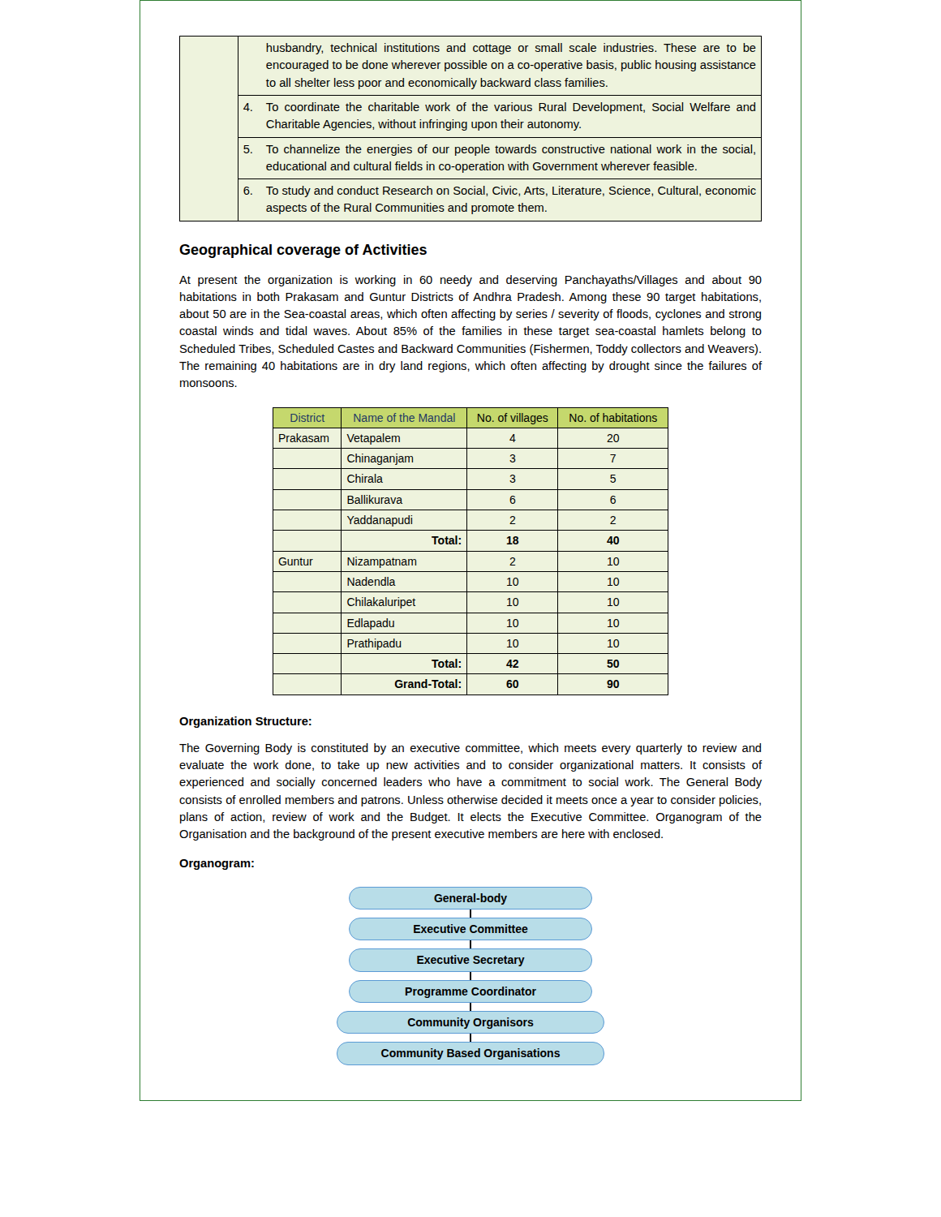| | | husbandry, technical institutions and cottage or small scale industries. These are to be encouraged to be done wherever possible on a co-operative basis, public housing assistance to all shelter less poor and economically backward class families. |
| 4. | To coordinate the charitable work of the various Rural Development, Social Welfare and Charitable Agencies, without infringing upon their autonomy. |
| 5. | To channelize the energies of our people towards constructive national work in the social, educational and cultural fields in co-operation with Government wherever feasible. |
| 6. | To study and conduct Research on Social, Civic, Arts, Literature, Science, Cultural, economic aspects of the Rural Communities and promote them. |
Geographical coverage of Activities
At present the organization is working in 60 needy and deserving Panchayaths/Villages and about 90 habitations in both Prakasam and Guntur Districts of Andhra Pradesh. Among these 90 target habitations, about 50 are in the Sea-coastal areas, which often affecting by series / severity of floods, cyclones and strong coastal winds and tidal waves. About 85% of the families in these target sea-coastal hamlets belong to Scheduled Tribes, Scheduled Castes and Backward Communities (Fishermen, Toddy collectors and Weavers). The remaining 40 habitations are in dry land regions, which often affecting by drought since the failures of monsoons.
| District | Name of the Mandal | No. of villages | No. of habitations |
| --- | --- | --- | --- |
| Prakasam | Vetapalem | 4 | 20 |
| | Chinaganjam | 3 | 7 |
| | Chirala | 3 | 5 |
| | Ballikurava | 6 | 6 |
| | Yaddanapudi | 2 | 2 |
| | Total: | 18 | 40 |
| Guntur | Nizampatnam | 2 | 10 |
| | Nadendla | 10 | 10 |
| | Chilakaluripet | 10 | 10 |
| | Edlapadu | 10 | 10 |
| | Prathipadu | 10 | 10 |
| | Total: | 42 | 50 |
| | Grand-Total: | 60 | 90 |
Organization Structure:
The Governing Body is constituted by an executive committee, which meets every quarterly to review and evaluate the work done, to take up new activities and to consider organizational matters. It consists of experienced and socially concerned leaders who have a commitment to social work. The General Body consists of enrolled members and patrons. Unless otherwise decided it meets once a year to consider policies, plans of action, review of work and the Budget. It elects the Executive Committee. Organogram of the Organisation and the background of the present executive members are here with enclosed.
Organogram:
General-body
Executive Committee
Executive Secretary
Programme Coordinator
Community Organisors
Community Based Organisations